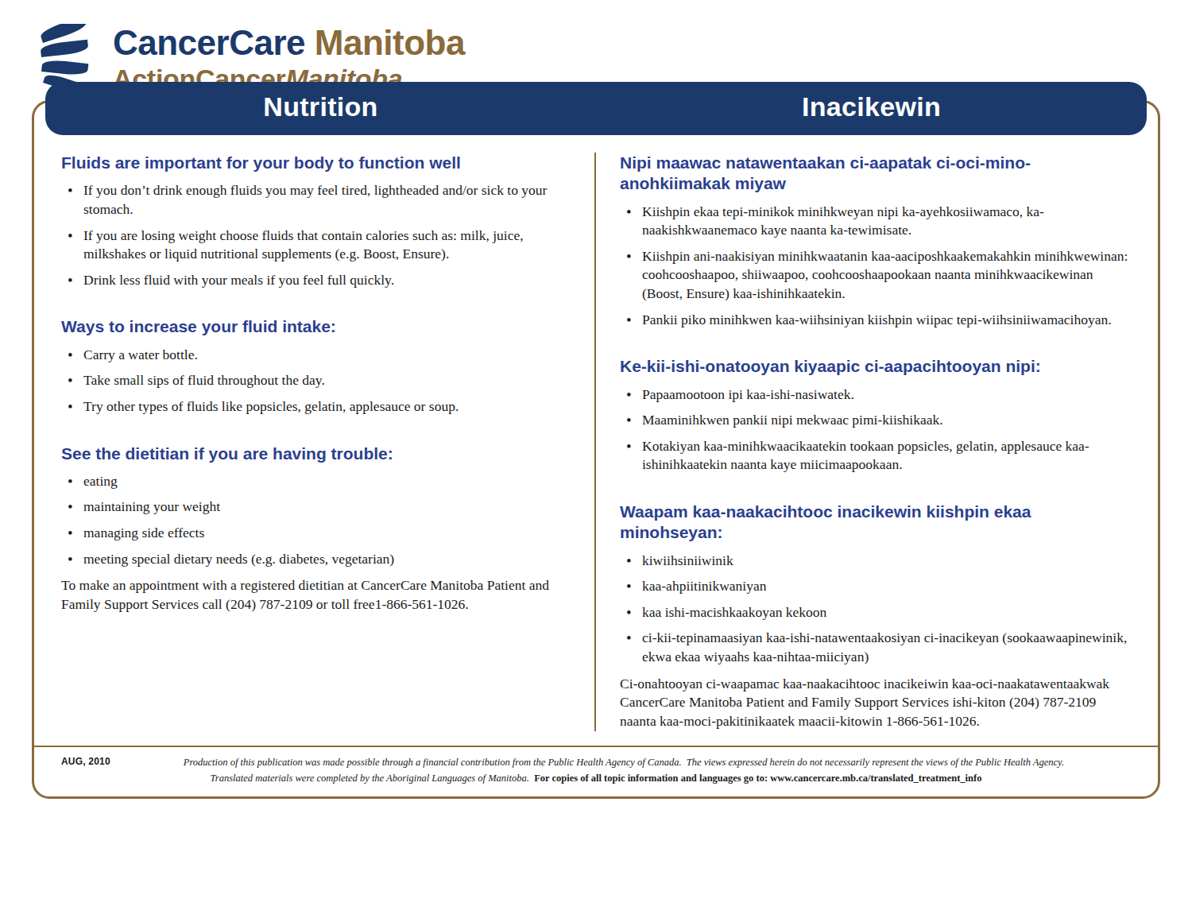CancerCare Manitoba
ActionCancer Manitoba
Oji-Cree
Nutrition
Inacikewin
Fluids are important for your body to function well
If you don’t drink enough fluids you may feel tired, lightheaded and/or sick to your stomach.
If you are losing weight choose fluids that contain calories such as: milk, juice, milkshakes or liquid nutritional supplements (e.g. Boost, Ensure).
Drink less fluid with your meals if you feel full quickly.
Ways to increase your fluid intake:
Carry a water bottle.
Take small sips of fluid throughout the day.
Try other types of fluids like popsicles, gelatin, applesauce or soup.
See the dietitian if you are having trouble:
eating
maintaining your weight
managing side effects
meeting special dietary needs (e.g. diabetes, vegetarian)
To make an appointment with a registered dietitian at CancerCare Manitoba Patient and Family Support Services call (204) 787-2109 or toll free1-866-561-1026.
Nipi maawac natawentaakan ci-aapatak ci-oci-mino-anohkiimakak miyaw
Kiishpin ekaa tepi-minikok minihkweyan nipi ka-ayehkosiiwamaco, ka-naakishkwaanemaco kaye naanta ka-tewimisate.
Kiishpin ani-naakisiyan minihkwaatanin kaa-aaciposhkaakemakahkin minihkwewinan: coohcooshaapoo, shiiwaapoo, coohcooshaapookaan naanta minihkwaacikewinan (Boost, Ensure) kaa-ishinihkaatekin.
Pankii piko minihkwen kaa-wiihsiniyan kiishpin wiipac tepi-wiihsiniiwamacihoyan.
Ke-kii-ishi-onatooyan kiyaapic ci-aapacihtooyan nipi:
Papaamootoon ipi kaa-ishi-nasiwatek.
Maaminihkwen pankii nipi mekwaac pimi-kiishikaak.
Kotakiyan kaa-minihkwaacikaatekin tookaan popsicles, gelatin, applesauce kaa-ishinihkaatekin naanta kaye miicimaapookaan.
Waapam kaa-naakacihtooc inacikewin kiishpin ekaa minohseyan:
kiwiihsiniiwinik
kaa-ahpiitinikwaniyan
kaa ishi-macishkaakoyan kekoon
ci-kii-tepinamaasiyan kaa-ishi-natawentaakosiyan ci-inacikeyan (sookaawaapinewinik, ekwa ekaa wiyaahs kaa-nihtaa-miiciyan)
Ci-onahtooyan ci-waapamac kaa-naakacihtooc inacikeiwin kaa-oci-naakatawentaakwak CancerCare Manitoba Patient and Family Support Services ishi-kiton (204) 787-2109 naanta kaa-moci-pakitinikaatek maacii-kitowin 1-866-561-1026.
AUG, 2010 Production of this publication was made possible through a financial contribution from the Public Health Agency of Canada. The views expressed herein do not necessarily represent the views of the Public Health Agency.
Translated materials were completed by the Aboriginal Languages of Manitoba. For copies of all topic information and languages go to: www.cancercare.mb.ca/translated_treatment_info